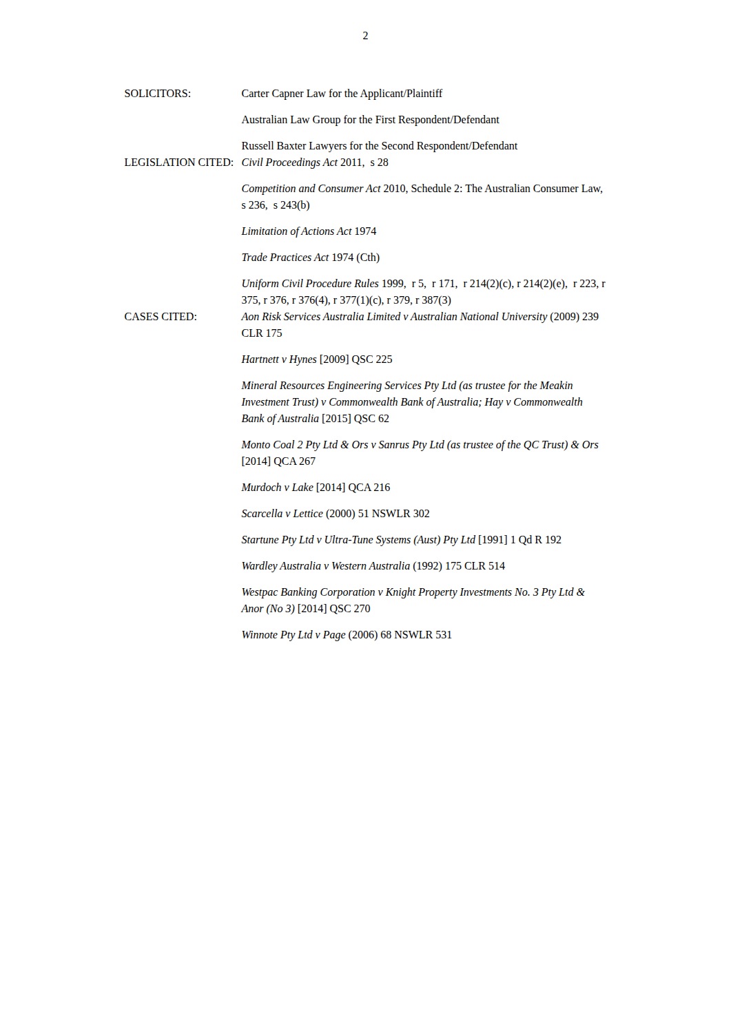2
| SOLICITORS: | Carter Capner Law for the Applicant/Plaintiff Australian Law Group for the First Respondent/Defendant Russell Baxter Lawyers for the Second Respondent/Defendant |
| LEGISLATION CITED: | Civil Proceedings Act 2011, s 28 Competition and Consumer Act 2010, Schedule 2: The Australian Consumer Law, s 236, s 243(b) Limitation of Actions Act 1974 Trade Practices Act 1974 (Cth) Uniform Civil Procedure Rules 1999, r 5, r 171, r 214(2)(c), r 214(2)(e), r 223, r 375, r 376, r 376(4), r 377(1)(c), r 379, r 387(3) |
| CASES CITED: | Aon Risk Services Australia Limited v Australian National University (2009) 239 CLR 175 Hartnett v Hynes [2009] QSC 225 Mineral Resources Engineering Services Pty Ltd (as trustee for the Meakin Investment Trust) v Commonwealth Bank of Australia; Hay v Commonwealth Bank of Australia [2015] QSC 62 Monto Coal 2 Pty Ltd & Ors v Sanrus Pty Ltd (as trustee of the QC Trust) & Ors [2014] QCA 267 Murdoch v Lake [2014] QCA 216 Scarcella v Lettice (2000) 51 NSWLR 302 Startune Pty Ltd v Ultra-Tune Systems (Aust) Pty Ltd [1991] 1 Qd R 192 Wardley Australia v Western Australia (1992) 175 CLR 514 Westpac Banking Corporation v Knight Property Investments No. 3 Pty Ltd & Anor (No 3) [2014] QSC 270 Winnote Pty Ltd v Page (2006) 68 NSWLR 531 |